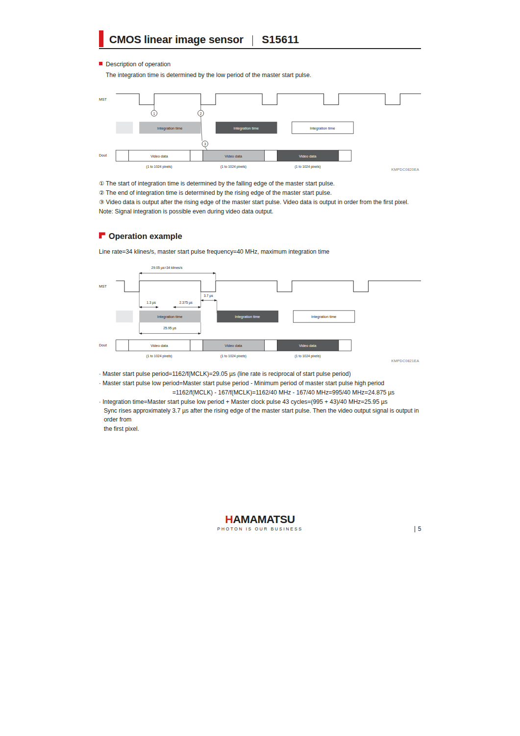CMOS linear image sensor
S15611
Description of operation
The integration time is determined by the low period of the master start pulse.
MST 1 2 Integration time Integration time Integration time 3 Dout Video data Video data Video data (1 to 1024 pixels) (1 to 1024 pixels) (1 to 1024 pixels)
KMPDC0820EA
① The start of integration time is determined by the falling edge of the master start pulse.
② The end of integration time is determined by the rising edge of the master start pulse.
③ Video data is output after the rising edge of the master start pulse. Video data is output in order from the first pixel.
Note: Signal integration is possible even during video data output.
Operation example
Line rate=34 klines/s, master start pulse frequency=40 MHz, maximum integration time
29.05 µs=34 klines/s MST 1.3 µs 2.375 µs 3.7 µs Integration time Integration time Integration time 25.95 µs Dout Video data Video data Video data (1 to 1024 pixels) (1 to 1024 pixels) (1 to 1024 pixels)
KMPDC0821EA
· Master start pulse period=1162/f(MCLK)=29.05 µs (line rate is reciprocal of start pulse period)
· Master start pulse low period=Master start pulse period - Minimum period of master start pulse high period
=1162/f(MCLK) - 167/f(MCLK)=1162/40 MHz - 167/40 MHz=995/40 MHz=24.875 µs
· Integration time=Master start pulse low period + Master clock pulse 43 cycles=(995 + 43)/40 MHz=25.95 µs
Sync rises approximately 3.7 µs after the rising edge of the master start pulse. Then the video output signal is output in order from
the first pixel.
HAMAMATSU
PHOTON IS OUR BUSINESS
5